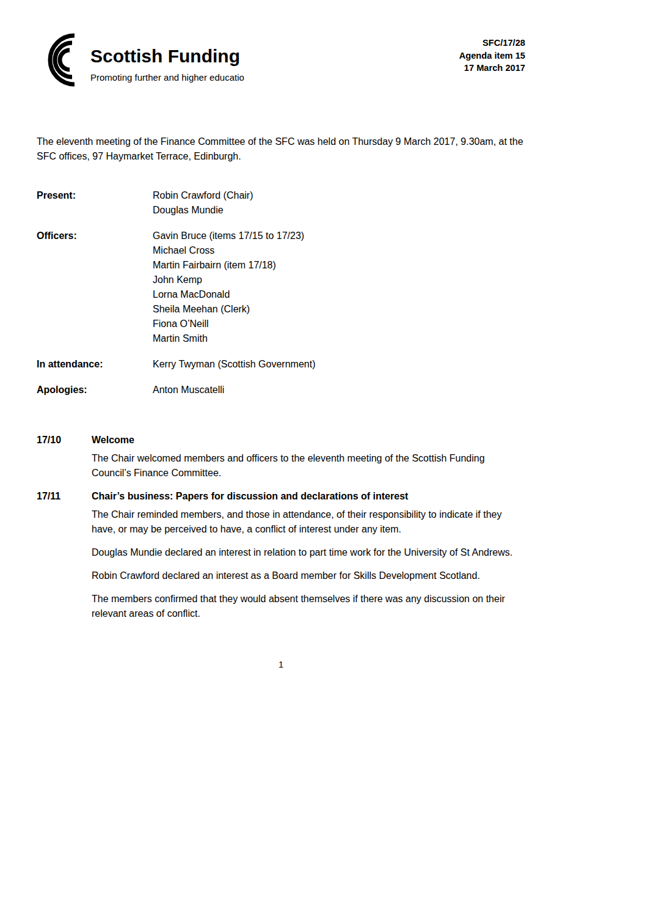SFC/17/28
Agenda item 15
17 March 2017
The eleventh meeting of the Finance Committee of the SFC was held on Thursday 9 March 2017, 9.30am, at the SFC offices, 97 Haymarket Terrace, Edinburgh.
| Present: | Robin Crawford (Chair) Douglas Mundie |
| Officers: | Gavin Bruce (items 17/15 to 17/23) Michael Cross Martin Fairbairn (item 17/18) John Kemp Lorna MacDonald Sheila Meehan (Clerk) Fiona O’Neill Martin Smith |
| In attendance: | Kerry Twyman (Scottish Government) |
| Apologies: | Anton Muscatelli |
17/10
Welcome
The Chair welcomed members and officers to the eleventh meeting of the Scottish Funding Council’s Finance Committee.
17/11
Chair’s business: Papers for discussion and declarations of interest
The Chair reminded members, and those in attendance, of their responsibility to indicate if they have, or may be perceived to have, a conflict of interest under any item.
Douglas Mundie declared an interest in relation to part time work for the University of St Andrews.
Robin Crawford declared an interest as a Board member for Skills Development Scotland.
The members confirmed that they would absent themselves if there was any discussion on their relevant areas of conflict.
1